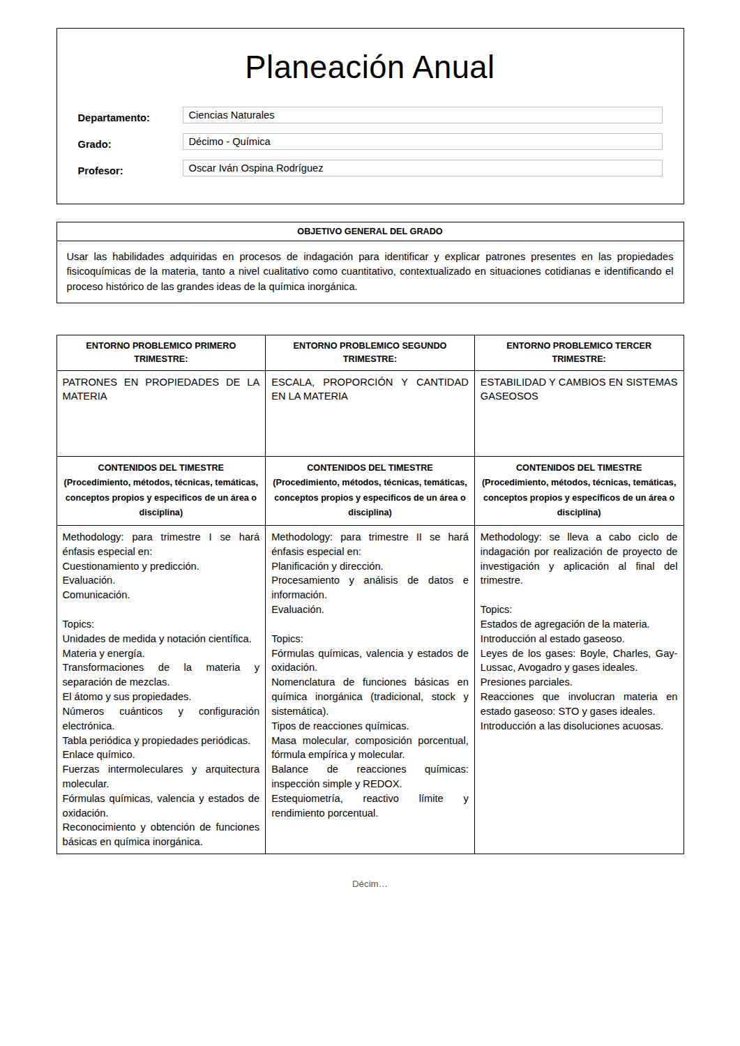Planeación Anual
Departamento:
Ciencias Naturales
Grado:
Décimo - Química
Profesor:
Oscar Iván Ospina Rodríguez
OBJETIVO GENERAL DEL GRADO
Usar las habilidades adquiridas en procesos de indagación para identificar y explicar patrones presentes en las propiedades fisicoquímicas de la materia, tanto a nivel cualitativo como cuantitativo, contextualizado en situaciones cotidianas e identificando el proceso histórico de las grandes ideas de la química inorgánica.
| ENTORNO PROBLEMICO PRIMERO TRIMESTRE: | ENTORNO PROBLEMICO SEGUNDO TRIMESTRE: | ENTORNO PROBLEMICO TERCER TRIMESTRE: |
| --- | --- | --- |
| PATRONES EN PROPIEDADES DE LA MATERIA | ESCALA, PROPORCIÓN Y CANTIDAD EN LA MATERIA | ESTABILIDAD Y CAMBIOS EN SISTEMAS GASEOSOS |
| CONTENIDOS DEL TIMESTRE (Procedimiento, métodos, técnicas, temáticas, conceptos propios y especificos de un área o disciplina) | CONTENIDOS DEL TIMESTRE (Procedimiento, métodos, técnicas, temáticas, conceptos propios y especificos de un área o disciplina) | CONTENIDOS DEL TIMESTRE (Procedimiento, métodos, técnicas, temáticas, conceptos propios y especificos de un área o disciplina) |
| Methodology: para trimestre I se hará énfasis especial en: Cuestionamiento y predicción. Evaluación. Comunicación. Topics: Unidades de medida y notación científica. Materia y energía. Transformaciones de la materia y separación de mezclas. El átomo y sus propiedades. Números cuánticos y configuración electrónica. Tabla periódica y propiedades periódicas. Enlace químico. Fuerzas intermoleculares y arquitectura molecular. Fórmulas químicas, valencia y estados de oxidación. Reconocimiento y obtención de funciones básicas en química inorgánica. | Methodology: para trimestre II se hará énfasis especial en: Planificación y dirección. Procesamiento y análisis de datos e información. Evaluación. Topics: Fórmulas químicas, valencia y estados de oxidación. Nomenclatura de funciones básicas en química inorgánica (tradicional, stock y sistemática). Tipos de reacciones químicas. Masa molecular, composición porcentual, fórmula empírica y molecular. Balance de reacciones químicas: inspección simple y REDOX. Estequiometría, reactivo límite y rendimiento porcentual. | Methodology: se lleva a cabo ciclo de indagación por realización de proyecto de investigación y aplicación al final del trimestre. Topics: Estados de agregación de la materia. Introducción al estado gaseoso. Leyes de los gases: Boyle, Charles, Gay-Lussac, Avogadro y gases ideales. Presiones parciales. Reacciones que involucran materia en estado gaseoso: STO y gases ideales. Introducción a las disoluciones acuosas. |
Décim…